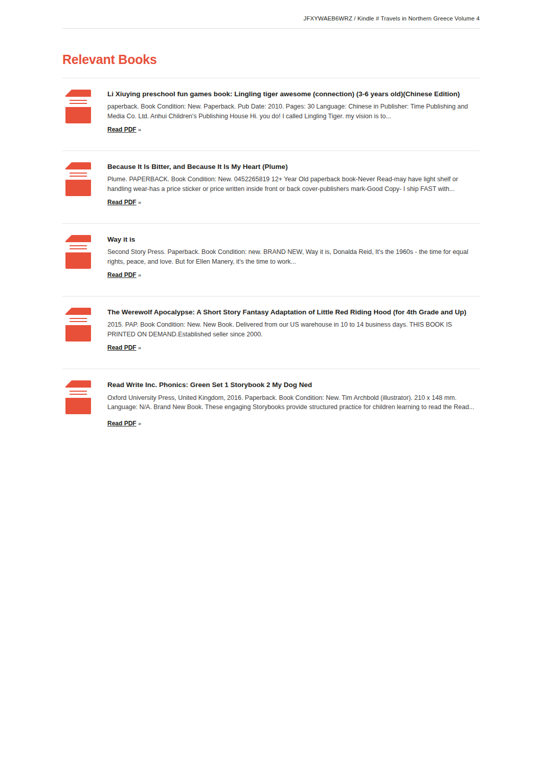JFXYWAEB6WRZ / Kindle # Travels in Northern Greece Volume 4
Relevant Books
Li Xiuying preschool fun games book: Lingling tiger awesome (connection) (3-6 years old)(Chinese Edition)
paperback. Book Condition: New. Paperback. Pub Date: 2010. Pages: 30 Language: Chinese in Publisher: Time Publishing and Media Co. Ltd. Anhui Children's Publishing House Hi. you do! I called Lingling Tiger. my vision is to...
Read PDF »
Because It Is Bitter, and Because It Is My Heart (Plume)
Plume. PAPERBACK. Book Condition: New. 0452265819 12+ Year Old paperback book-Never Read-may have light shelf or handling wear-has a price sticker or price written inside front or back cover-publishers mark-Good Copy- I ship FAST with...
Read PDF »
Way it is
Second Story Press. Paperback. Book Condition: new. BRAND NEW, Way it is, Donalda Reid, It's the 1960s - the time for equal rights, peace, and love. But for Ellen Manery, it's the time to work...
Read PDF »
The Werewolf Apocalypse: A Short Story Fantasy Adaptation of Little Red Riding Hood (for 4th Grade and Up)
2015. PAP. Book Condition: New. New Book. Delivered from our US warehouse in 10 to 14 business days. THIS BOOK IS PRINTED ON DEMAND.Established seller since 2000.
Read PDF »
Read Write Inc. Phonics: Green Set 1 Storybook 2 My Dog Ned
Oxford University Press, United Kingdom, 2016. Paperback. Book Condition: New. Tim Archbold (illustrator). 210 x 148 mm. Language: N/A. Brand New Book. These engaging Storybooks provide structured practice for children learning to read the Read...
Read PDF »